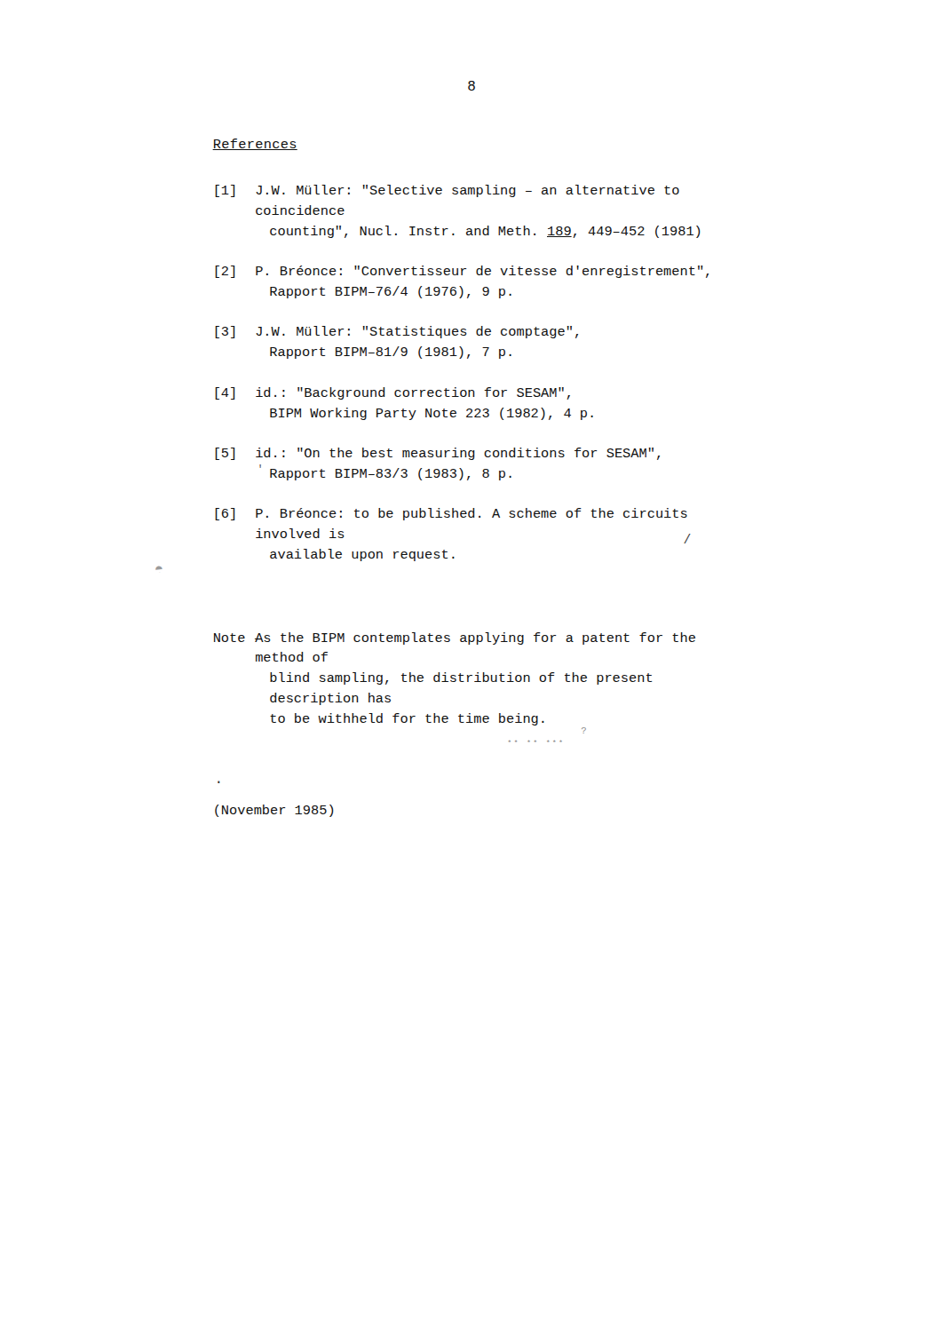8
References
[1] J.W. Müller: "Selective sampling – an alternative to coincidence counting", Nucl. Instr. and Meth. 189, 449–452 (1981)
[2] P. Bréonce: "Convertisseur de vitesse d'enregistrement", Rapport BIPM–76/4 (1976), 9 p.
[3] J.W. Müller: "Statistiques de comptage", Rapport BIPM–81/9 (1981), 7 p.
[4] id.: "Background correction for SESAM", BIPM Working Party Note 223 (1982), 4 p.
[5] id.: "On the best measuring conditions for SESAM", Rapport BIPM–83/3 (1983), 8 p.
[6] P. Bréonce: to be published. A scheme of the circuits involved is available upon request.
Note –
As the BIPM contemplates applying for a patent for the method of
blind sampling, the distribution of the present description has
to be withheld for the time being.
(November 1985)
◓
⋆⋆ ⋆⋆ ⋆⋆⋆
?  
   
.
/
′